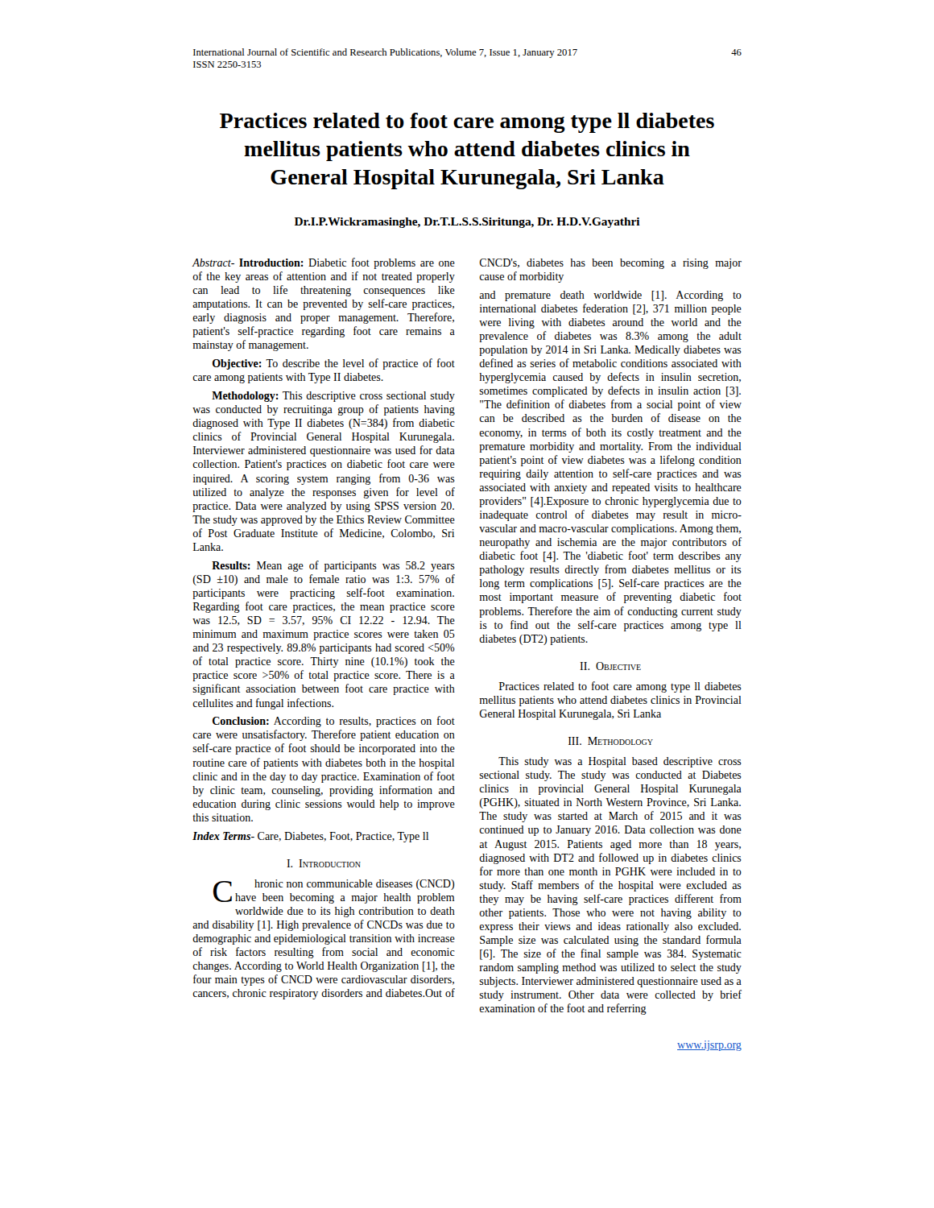International Journal of Scientific and Research Publications, Volume 7, Issue 1, January 2017
ISSN 2250-3153
46
Practices related to foot care among type ll diabetes mellitus patients who attend diabetes clinics in General Hospital Kurunegala, Sri Lanka
Dr.I.P.Wickramasinghe, Dr.T.L.S.S.Siritunga, Dr. H.D.V.Gayathri
Abstract- Introduction: Diabetic foot problems are one of the key areas of attention and if not treated properly can lead to life threatening consequences like amputations. It can be prevented by self-care practices, early diagnosis and proper management. Therefore, patient's self-practice regarding foot care remains a mainstay of management.
Objective: To describe the level of practice of foot care among patients with Type II diabetes.
Methodology: This descriptive cross sectional study was conducted by recruitinga group of patients having diagnosed with Type II diabetes (N=384) from diabetic clinics of Provincial General Hospital Kurunegala. Interviewer administered questionnaire was used for data collection. Patient's practices on diabetic foot care were inquired. A scoring system ranging from 0-36 was utilized to analyze the responses given for level of practice. Data were analyzed by using SPSS version 20. The study was approved by the Ethics Review Committee of Post Graduate Institute of Medicine, Colombo, Sri Lanka.
Results: Mean age of participants was 58.2 years (SD ±10) and male to female ratio was 1:3. 57% of participants were practicing self-foot examination. Regarding foot care practices, the mean practice score was 12.5, SD = 3.57, 95% CI 12.22 - 12.94. The minimum and maximum practice scores were taken 05 and 23 respectively. 89.8% participants had scored <50% of total practice score. Thirty nine (10.1%) took the practice score >50% of total practice score. There is a significant association between foot care practice with cellulites and fungal infections.
Conclusion: According to results, practices on foot care were unsatisfactory. Therefore patient education on self-care practice of foot should be incorporated into the routine care of patients with diabetes both in the hospital clinic and in the day to day practice. Examination of foot by clinic team, counseling, providing information and education during clinic sessions would help to improve this situation.
Index Terms- Care, Diabetes, Foot, Practice, Type ll
I. Introduction
Chronic non communicable diseases (CNCD) have been becoming a major health problem worldwide due to its high contribution to death and disability [1]. High prevalence of CNCDs was due to demographic and epidemiological transition with increase of risk factors resulting from social and economic changes. According to World Health Organization [1], the four main types of CNCD were cardiovascular disorders, cancers, chronic respiratory disorders and diabetes.Out of CNCD's, diabetes has been becoming a rising major cause of morbidity
and premature death worldwide [1]. According to international diabetes federation [2], 371 million people were living with diabetes around the world and the prevalence of diabetes was 8.3% among the adult population by 2014 in Sri Lanka. Medically diabetes was defined as series of metabolic conditions associated with hyperglycemia caused by defects in insulin secretion, sometimes complicated by defects in insulin action [3]. "The definition of diabetes from a social point of view can be described as the burden of disease on the economy, in terms of both its costly treatment and the premature morbidity and mortality. From the individual patient's point of view diabetes was a lifelong condition requiring daily attention to self-care practices and was associated with anxiety and repeated visits to healthcare providers" [4].Exposure to chronic hyperglycemia due to inadequate control of diabetes may result in micro-vascular and macro-vascular complications. Among them, neuropathy and ischemia are the major contributors of diabetic foot [4]. The 'diabetic foot' term describes any pathology results directly from diabetes mellitus or its long term complications [5]. Self-care practices are the most important measure of preventing diabetic foot problems. Therefore the aim of conducting current study is to find out the self-care practices among type ll diabetes (DT2) patients.
II. Objective
Practices related to foot care among type ll diabetes mellitus patients who attend diabetes clinics in Provincial General Hospital Kurunegala, Sri Lanka
III. Methodology
This study was a Hospital based descriptive cross sectional study. The study was conducted at Diabetes clinics in provincial General Hospital Kurunegala (PGHK), situated in North Western Province, Sri Lanka. The study was started at March of 2015 and it was continued up to January 2016. Data collection was done at August 2015. Patients aged more than 18 years, diagnosed with DT2 and followed up in diabetes clinics for more than one month in PGHK were included in to study. Staff members of the hospital were excluded as they may be having self-care practices different from other patients. Those who were not having ability to express their views and ideas rationally also excluded. Sample size was calculated using the standard formula [6]. The size of the final sample was 384. Systematic random sampling method was utilized to select the study subjects. Interviewer administered questionnaire used as a study instrument. Other data were collected by brief examination of the foot and referring
www.ijsrp.org